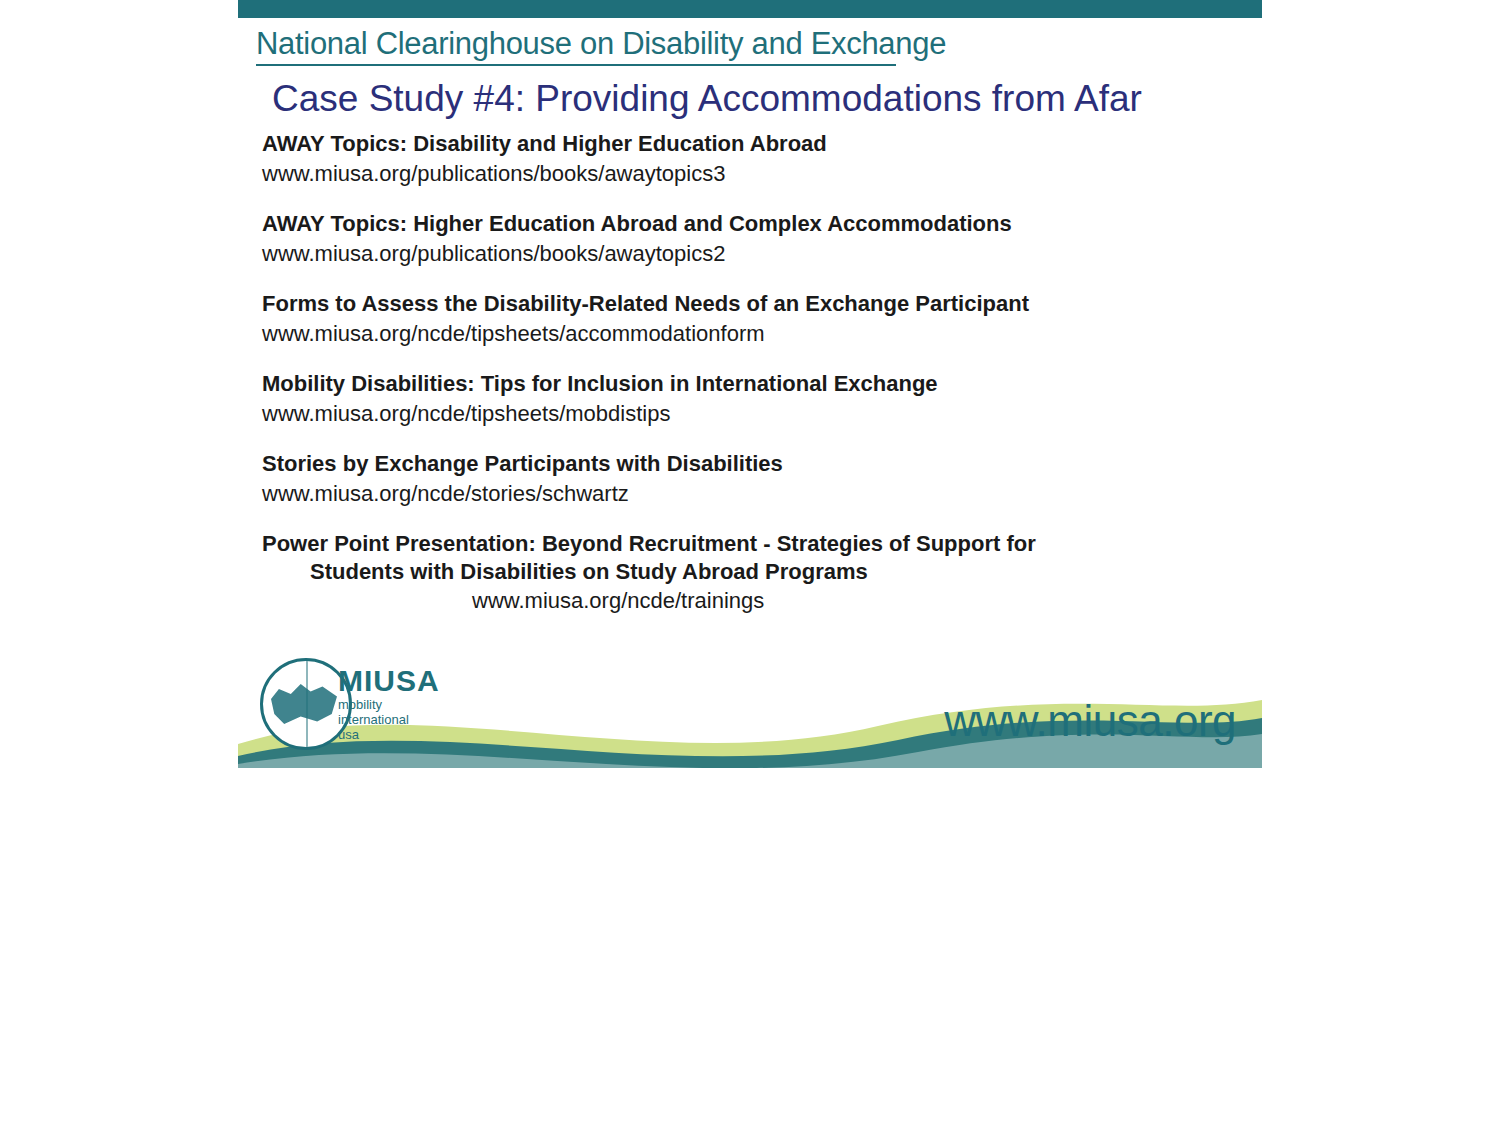National Clearinghouse on Disability and Exchange
Case Study #4: Providing Accommodations from Afar
AWAY Topics: Disability and Higher Education Abroad
www.miusa.org/publications/books/awaytopics3
AWAY Topics: Higher Education Abroad and Complex Accommodations
www.miusa.org/publications/books/awaytopics2
Forms to Assess the Disability-Related Needs of an Exchange Participant
www.miusa.org/ncde/tipsheets/accommodationform
Mobility Disabilities: Tips for Inclusion in International Exchange
www.miusa.org/ncde/tipsheets/mobdistips
Stories by Exchange Participants with Disabilities
www.miusa.org/ncde/stories/schwartz
Power Point Presentation: Beyond Recruitment - Strategies of Support for Students with Disabilities on Study Abroad Programs
www.miusa.org/ncde/trainings
MIUSA
mobility
international
usa
www.miusa.org